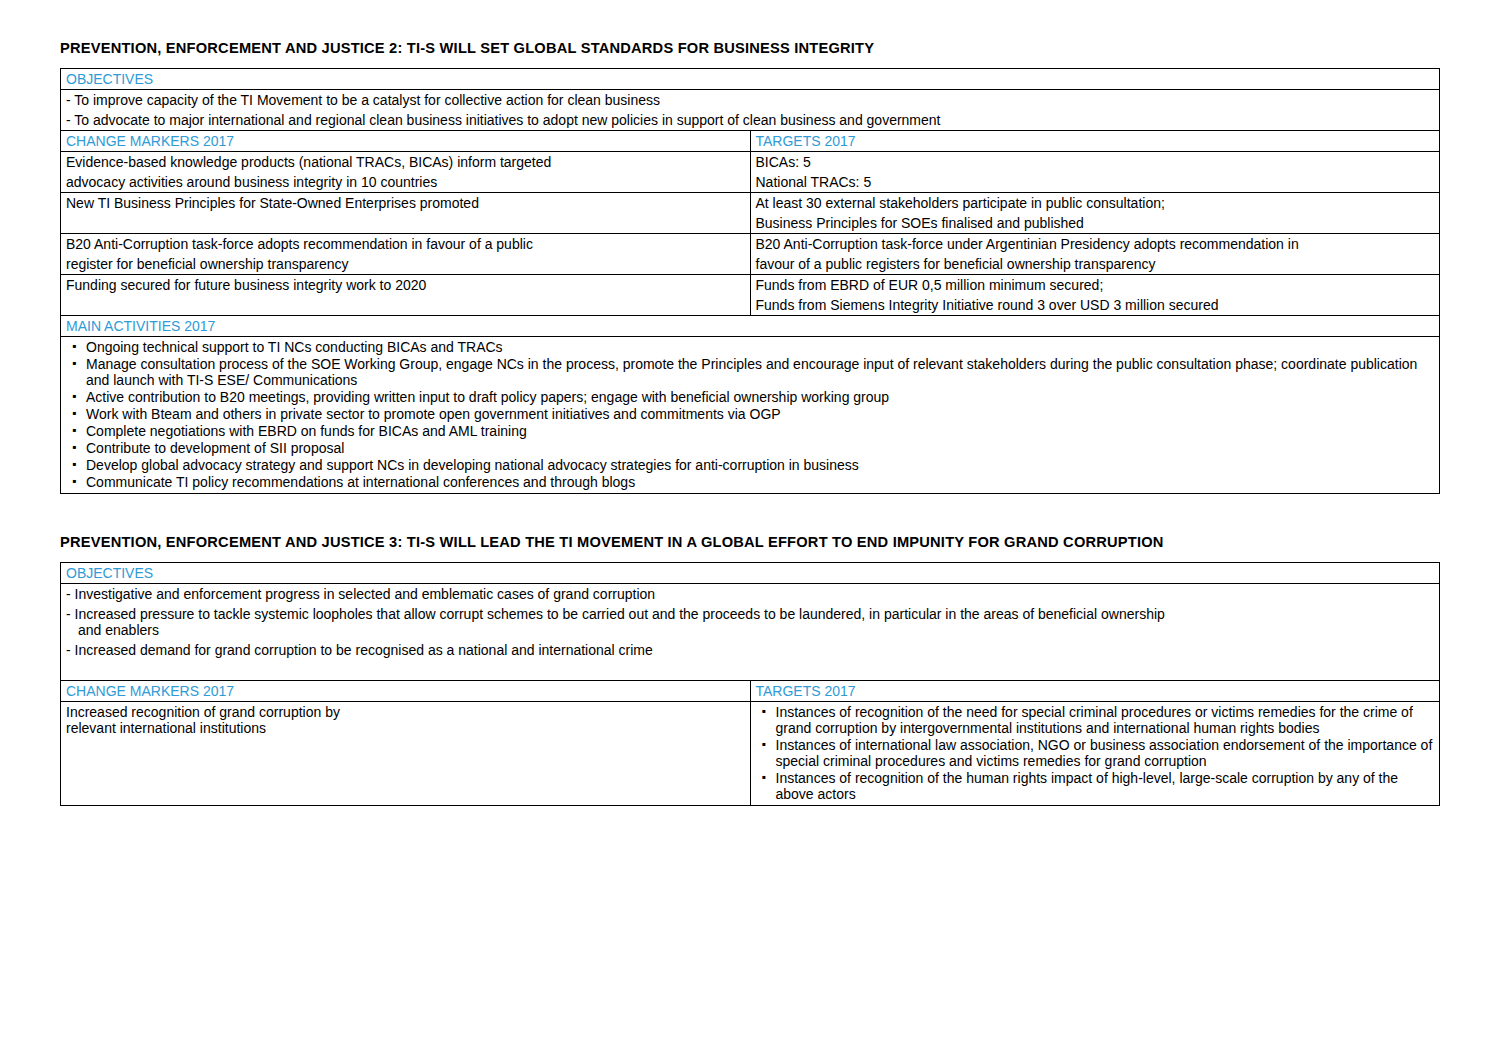PREVENTION, ENFORCEMENT AND JUSTICE 2: TI-S WILL SET GLOBAL STANDARDS FOR BUSINESS INTEGRITY
| OBJECTIVES |
| - To improve capacity of the TI Movement to be a catalyst for collective action for clean business |
| - To advocate to major international and regional clean business initiatives to adopt new policies in support of clean business and government |
| CHANGE MARKERS 2017 | TARGETS 2017 |
| Evidence-based knowledge products (national TRACs, BICAs) inform targeted | BICAs: 5 |
| advocacy activities around business integrity in 10 countries | National TRACs: 5 |
| New TI Business Principles for State-Owned Enterprises promoted | At least 30 external stakeholders participate in public consultation; |
| | Business Principles for SOEs finalised and published |
| B20 Anti-Corruption task-force adopts recommendation in favour of a public | B20 Anti-Corruption task-force under Argentinian Presidency adopts recommendation in |
| register for beneficial ownership transparency | favour of a public registers for beneficial ownership transparency |
| Funding secured for future business integrity work to 2020 | Funds from EBRD of EUR 0,5 million minimum secured; |
| | Funds from Siemens Integrity Initiative round 3 over USD 3 million secured |
| MAIN ACTIVITIES 2017 |
| Ongoing technical support to TI NCs conducting BICAs and TRACs Manage consultation process of the SOE Working Group, engage NCs in the process, promote the Principles and encourage input of relevant stakeholders during the public consultation phase; coordinate publication and launch with TI-S ESE/ Communications Active contribution to B20 meetings, providing written input to draft policy papers; engage with beneficial ownership working group Work with Bteam and others in private sector to promote open government initiatives and commitments via OGP Complete negotiations with EBRD on funds for BICAs and AML training Contribute to development of SII proposal Develop global advocacy strategy and support NCs in developing national advocacy strategies for anti-corruption in business Communicate TI policy recommendations at international conferences and through blogs |
PREVENTION, ENFORCEMENT AND JUSTICE 3: TI-S WILL LEAD THE TI MOVEMENT IN A GLOBAL EFFORT TO END IMPUNITY FOR GRAND CORRUPTION
| OBJECTIVES |
| - Investigative and enforcement progress in selected and emblematic cases of grand corruption |
| - Increased pressure to tackle systemic loopholes that allow corrupt schemes to be carried out and the proceeds to be laundered, in particular in the areas of beneficial ownership and enablers |
| - Increased demand for grand corruption to be recognised as a national and international crime |
| CHANGE MARKERS 2017 | TARGETS 2017 |
| Increased recognition of grand corruption by relevant international institutions | Instances of recognition of the need for special criminal procedures or victims remedies for the crime of grand corruption by intergovernmental institutions and international human rights bodies Instances of international law association, NGO or business association endorsement of the importance of special criminal procedures and victims remedies for grand corruption Instances of recognition of the human rights impact of high-level, large-scale corruption by any of the above actors |